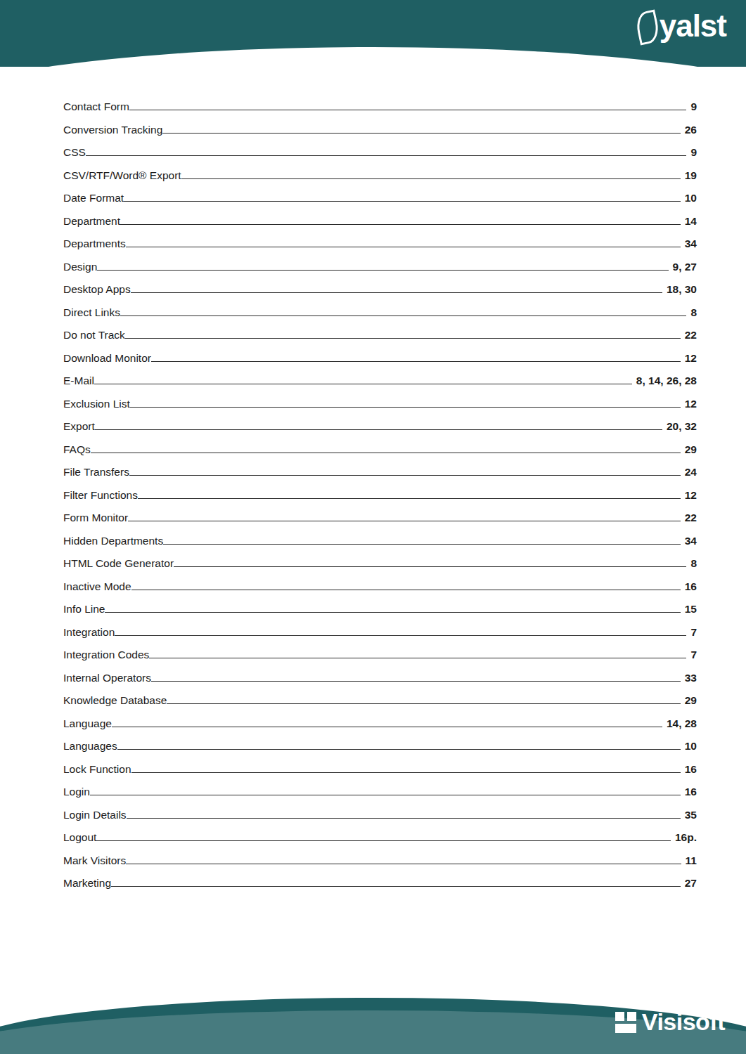yalst
Contact Form 9
Conversion Tracking 26
CSS 9
CSV/RTF/Word® Export 19
Date Format 10
Department 14
Departments 34
Design 9, 27
Desktop Apps 18, 30
Direct Links 8
Do not Track 22
Download Monitor 12
E-Mail 8, 14, 26, 28
Exclusion List 12
Export 20, 32
FAQs 29
File Transfers 24
Filter Functions 12
Form Monitor 22
Hidden Departments 34
HTML Code Generator 8
Inactive Mode 16
Info Line 15
Integration 7
Integration Codes 7
Internal Operators 33
Knowledge Database 29
Language 14, 28
Languages 10
Lock Function 16
Login 16
Login Details 35
Logout 16p.
Mark Visitors 11
Marketing 27
Visisoft